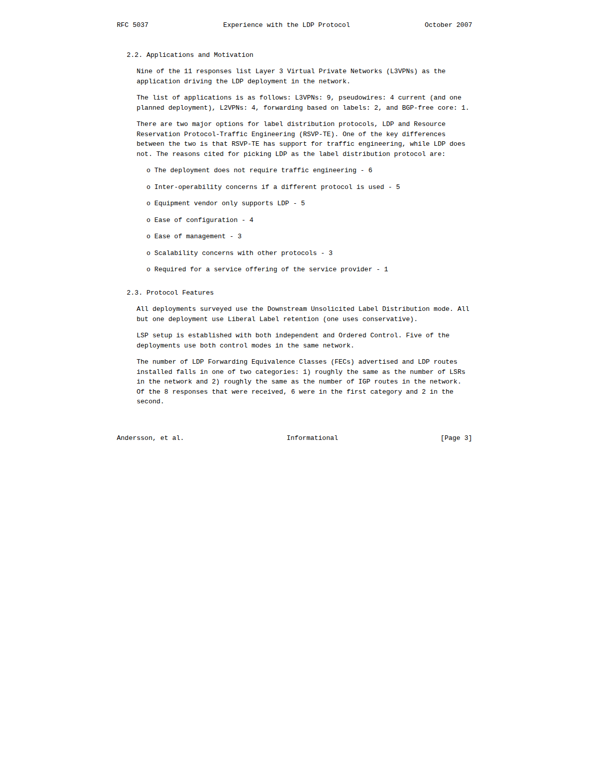RFC 5037 Experience with the LDP Protocol October 2007
2.2. Applications and Motivation
Nine of the 11 responses list Layer 3 Virtual Private Networks (L3VPNs) as the application driving the LDP deployment in the network.
The list of applications is as follows: L3VPNs: 9, pseudowires: 4 current (and one planned deployment), L2VPNs: 4, forwarding based on labels: 2, and BGP-free core: 1.
There are two major options for label distribution protocols, LDP and Resource Reservation Protocol-Traffic Engineering (RSVP-TE). One of the key differences between the two is that RSVP-TE has support for traffic engineering, while LDP does not. The reasons cited for picking LDP as the label distribution protocol are:
The deployment does not require traffic engineering - 6
Inter-operability concerns if a different protocol is used - 5
Equipment vendor only supports LDP - 5
Ease of configuration - 4
Ease of management - 3
Scalability concerns with other protocols - 3
Required for a service offering of the service provider - 1
2.3. Protocol Features
All deployments surveyed use the Downstream Unsolicited Label Distribution mode. All but one deployment use Liberal Label retention (one uses conservative).
LSP setup is established with both independent and Ordered Control. Five of the deployments use both control modes in the same network.
The number of LDP Forwarding Equivalence Classes (FECs) advertised and LDP routes installed falls in one of two categories: 1) roughly the same as the number of LSRs in the network and 2) roughly the same as the number of IGP routes in the network. Of the 8 responses that were received, 6 were in the first category and 2 in the second.
Andersson, et al. Informational [Page 3]